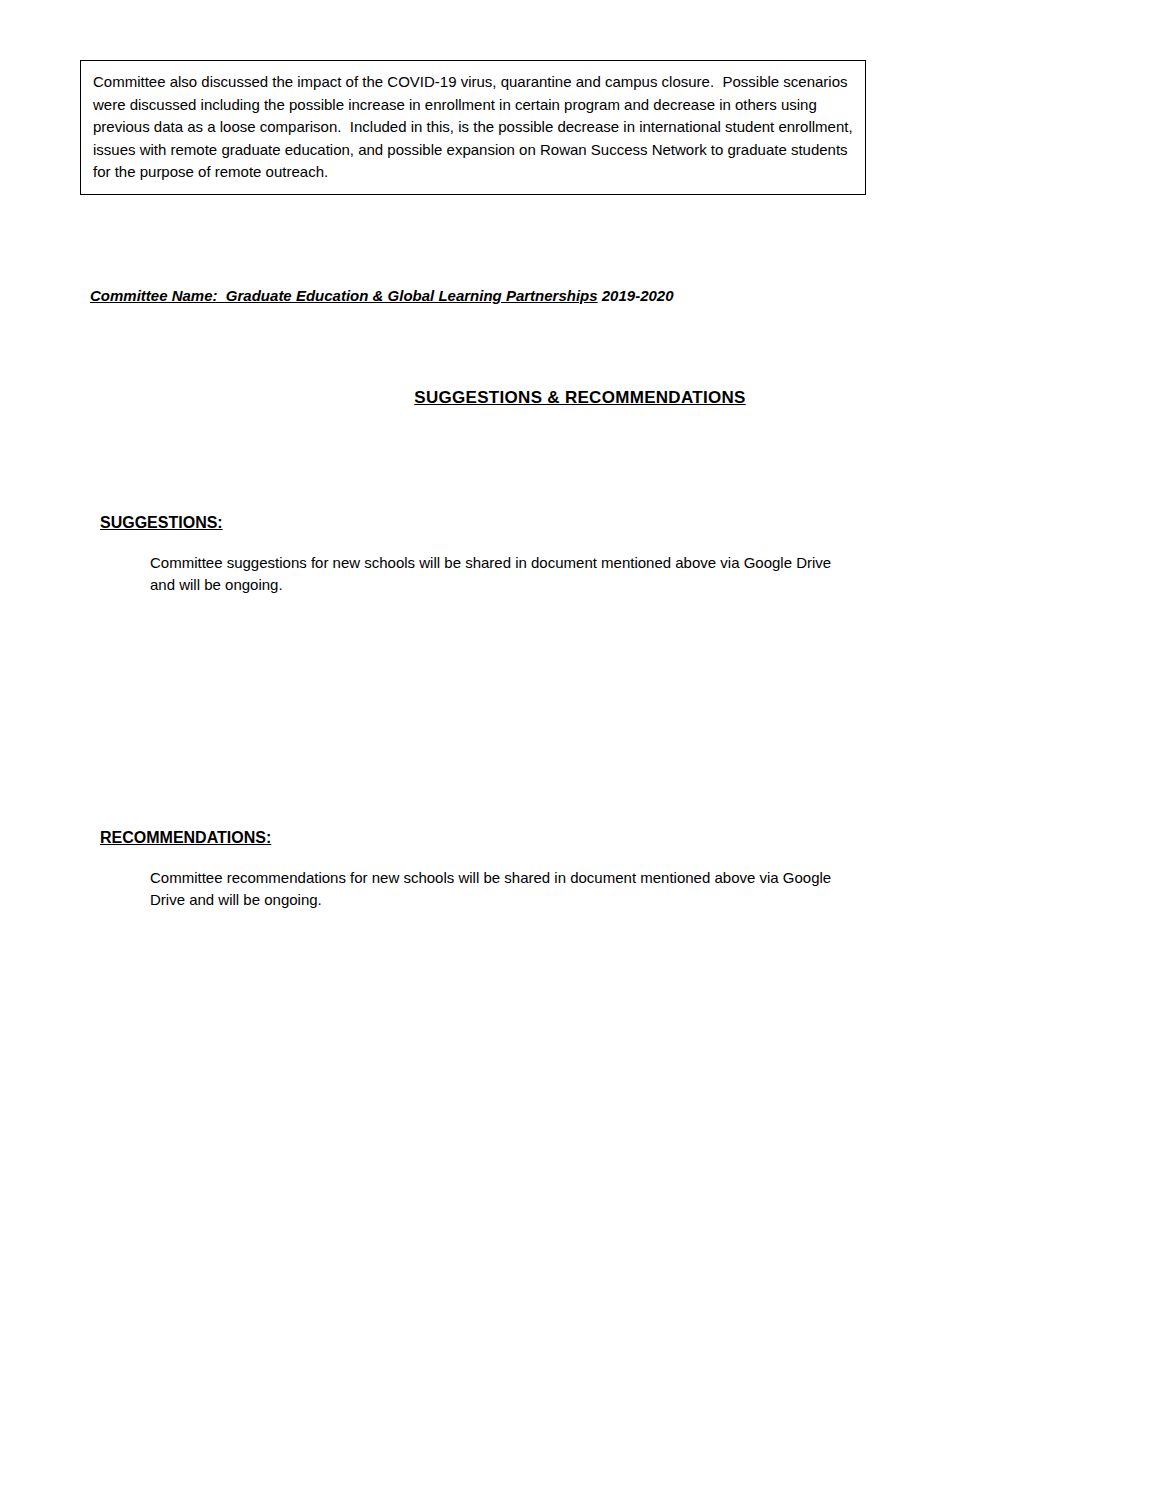Committee also discussed the impact of the COVID-19 virus, quarantine and campus closure. Possible scenarios were discussed including the possible increase in enrollment in certain program and decrease in others using previous data as a loose comparison. Included in this, is the possible decrease in international student enrollment, issues with remote graduate education, and possible expansion on Rowan Success Network to graduate students for the purpose of remote outreach.
Committee Name: Graduate Education & Global Learning Partnerships 2019-2020
SUGGESTIONS & RECOMMENDATIONS
SUGGESTIONS:
Committee suggestions for new schools will be shared in document mentioned above via Google Drive and will be ongoing.
RECOMMENDATIONS:
Committee recommendations for new schools will be shared in document mentioned above via Google Drive and will be ongoing.